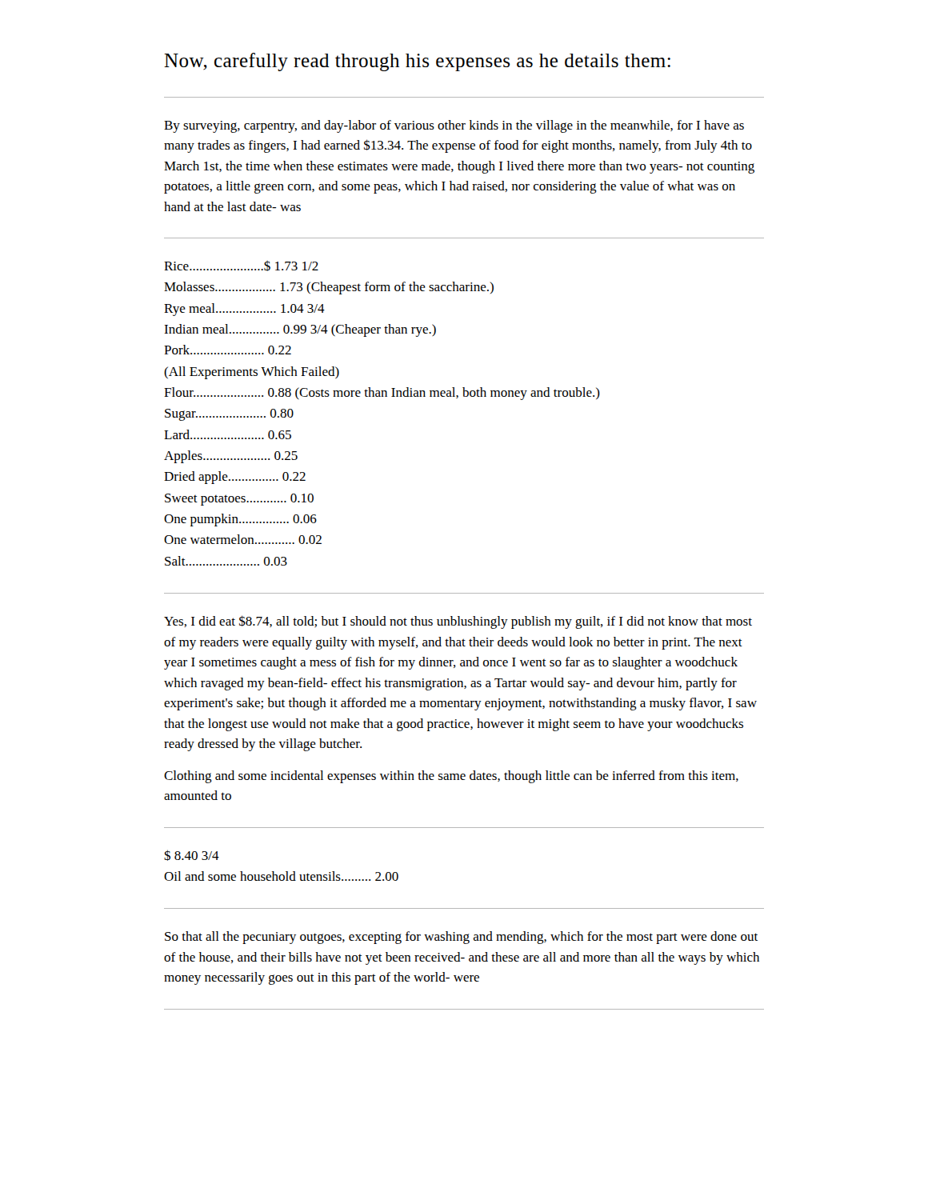Now, carefully read through his expenses as he details them:
By surveying, carpentry, and day-labor of various other kinds in the village in the meanwhile, for I have as many trades as fingers, I had earned $13.34. The expense of food for eight months, namely, from July 4th to March 1st, the time when these estimates were made, though I lived there more than two years- not counting potatoes, a little green corn, and some peas, which I had raised, nor considering the value of what was on hand at the last date- was
Rice......................$ 1.73 1/2
Molasses.................. 1.73 (Cheapest form of the saccharine.)
Rye meal.................. 1.04 3/4
Indian meal............... 0.99 3/4 (Cheaper than rye.)
Pork...................... 0.22
(All Experiments Which Failed)
Flour..................... 0.88 (Costs more than Indian meal, both money and trouble.)
Sugar..................... 0.80
Lard...................... 0.65
Apples.................... 0.25
Dried apple............... 0.22
Sweet potatoes............ 0.10
One pumpkin............... 0.06
One watermelon............ 0.02
Salt...................... 0.03
Yes, I did eat $8.74, all told; but I should not thus unblushingly publish my guilt, if I did not know that most of my readers were equally guilty with myself, and that their deeds would look no better in print. The next year I sometimes caught a mess of fish for my dinner, and once I went so far as to slaughter a woodchuck which ravaged my bean-field- effect his transmigration, as a Tartar would say- and devour him, partly for experiment's sake; but though it afforded me a momentary enjoyment, notwithstanding a musky flavor, I saw that the longest use would not make that a good practice, however it might seem to have your woodchucks ready dressed by the village butcher.
Clothing and some incidental expenses within the same dates, though little can be inferred from this item, amounted to
$ 8.40 3/4
Oil and some household utensils......... 2.00
So that all the pecuniary outgoes, excepting for washing and mending, which for the most part were done out of the house, and their bills have not yet been received- and these are all and more than all the ways by which money necessarily goes out in this part of the world- were